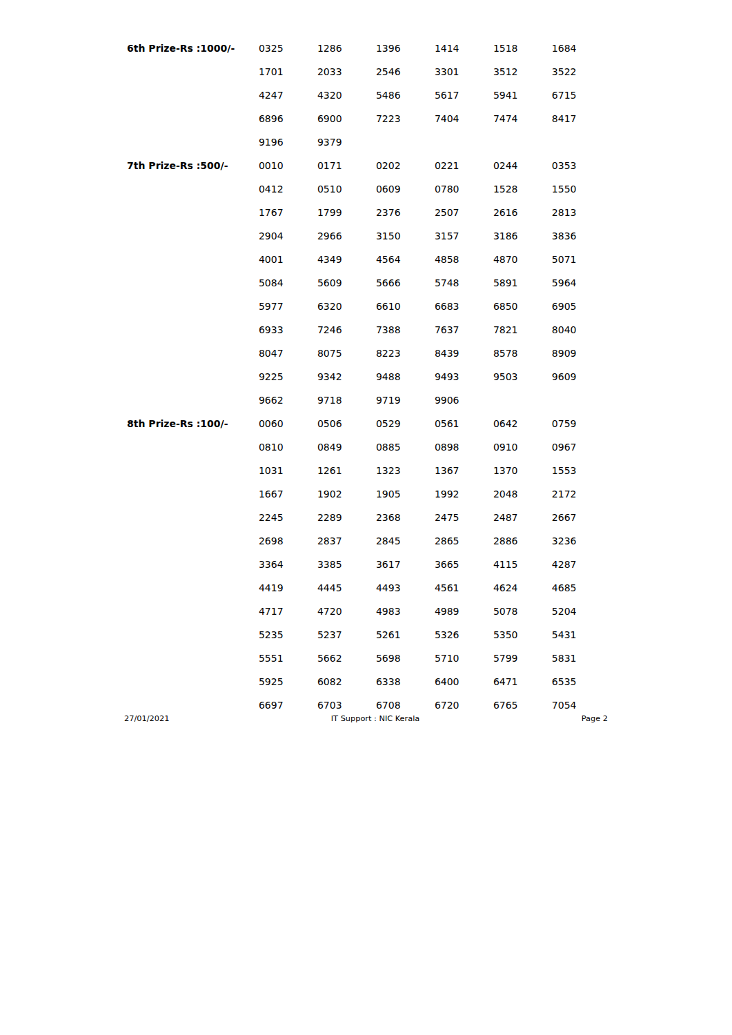| 6th Prize-Rs :1000/- | 0325 | 1286 | 1396 | 1414 | 1518 | 1684 |
| | 1701 | 2033 | 2546 | 3301 | 3512 | 3522 |
| | 4247 | 4320 | 5486 | 5617 | 5941 | 6715 |
| | 6896 | 6900 | 7223 | 7404 | 7474 | 8417 |
| | 9196 | 9379 | | | | |
| 7th Prize-Rs :500/- | 0010 | 0171 | 0202 | 0221 | 0244 | 0353 |
| | 0412 | 0510 | 0609 | 0780 | 1528 | 1550 |
| | 1767 | 1799 | 2376 | 2507 | 2616 | 2813 |
| | 2904 | 2966 | 3150 | 3157 | 3186 | 3836 |
| | 4001 | 4349 | 4564 | 4858 | 4870 | 5071 |
| | 5084 | 5609 | 5666 | 5748 | 5891 | 5964 |
| | 5977 | 6320 | 6610 | 6683 | 6850 | 6905 |
| | 6933 | 7246 | 7388 | 7637 | 7821 | 8040 |
| | 8047 | 8075 | 8223 | 8439 | 8578 | 8909 |
| | 9225 | 9342 | 9488 | 9493 | 9503 | 9609 |
| | 9662 | 9718 | 9719 | 9906 | | |
| 8th Prize-Rs :100/- | 0060 | 0506 | 0529 | 0561 | 0642 | 0759 |
| | 0810 | 0849 | 0885 | 0898 | 0910 | 0967 |
| | 1031 | 1261 | 1323 | 1367 | 1370 | 1553 |
| | 1667 | 1902 | 1905 | 1992 | 2048 | 2172 |
| | 2245 | 2289 | 2368 | 2475 | 2487 | 2667 |
| | 2698 | 2837 | 2845 | 2865 | 2886 | 3236 |
| | 3364 | 3385 | 3617 | 3665 | 4115 | 4287 |
| | 4419 | 4445 | 4493 | 4561 | 4624 | 4685 |
| | 4717 | 4720 | 4983 | 4989 | 5078 | 5204 |
| | 5235 | 5237 | 5261 | 5326 | 5350 | 5431 |
| | 5551 | 5662 | 5698 | 5710 | 5799 | 5831 |
| | 5925 | 6082 | 6338 | 6400 | 6471 | 6535 |
| | 6697 | 6703 | 6708 | 6720 | 6765 | 7054 |
27/01/2021 Page 2
IT Support : NIC Kerala